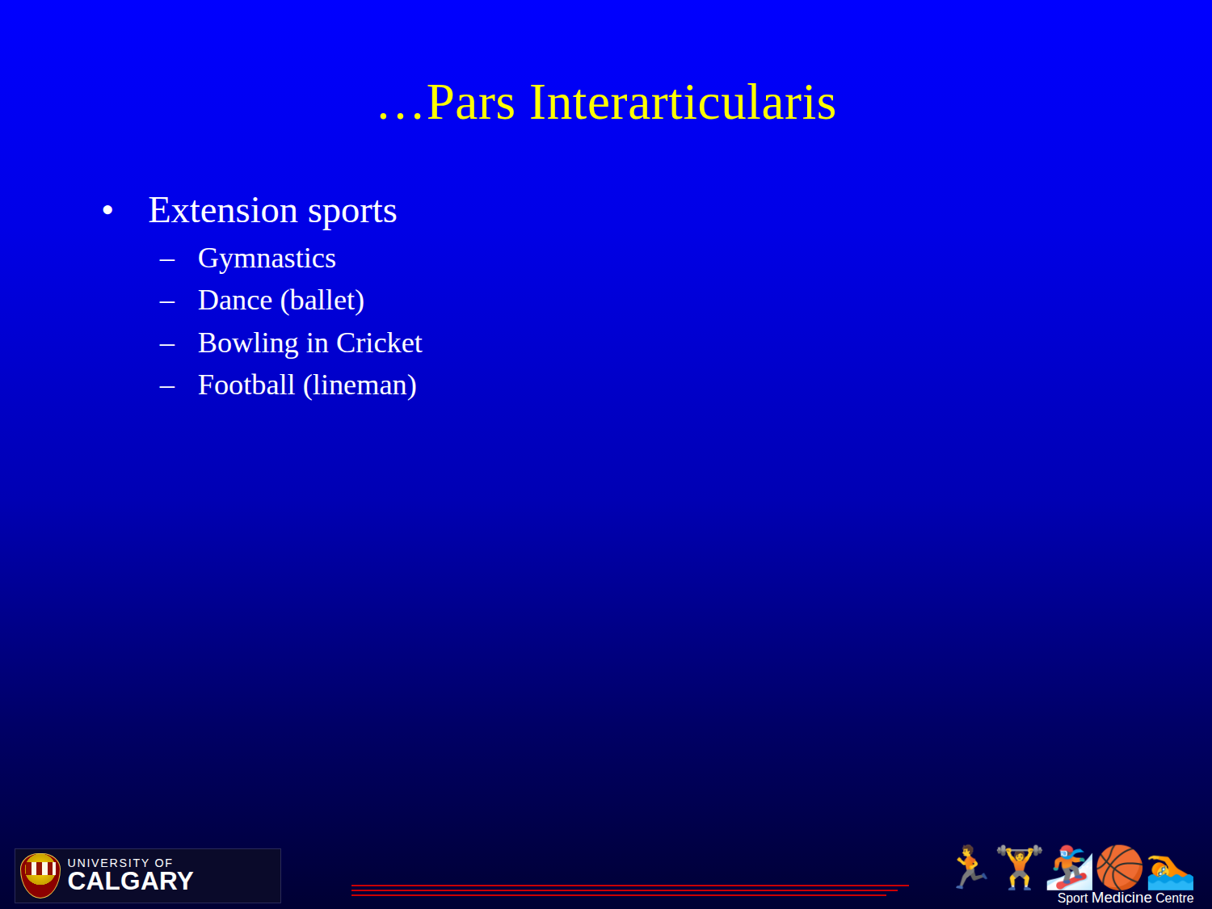…Pars Interarticularis
Extension sports
Gymnastics
Dance (ballet)
Bowling in Cricket
Football (lineman)
UNIVERSITY OF CALGARY
🏃 🏋 🏂 🏀 🏊
Sport Medicine Centre